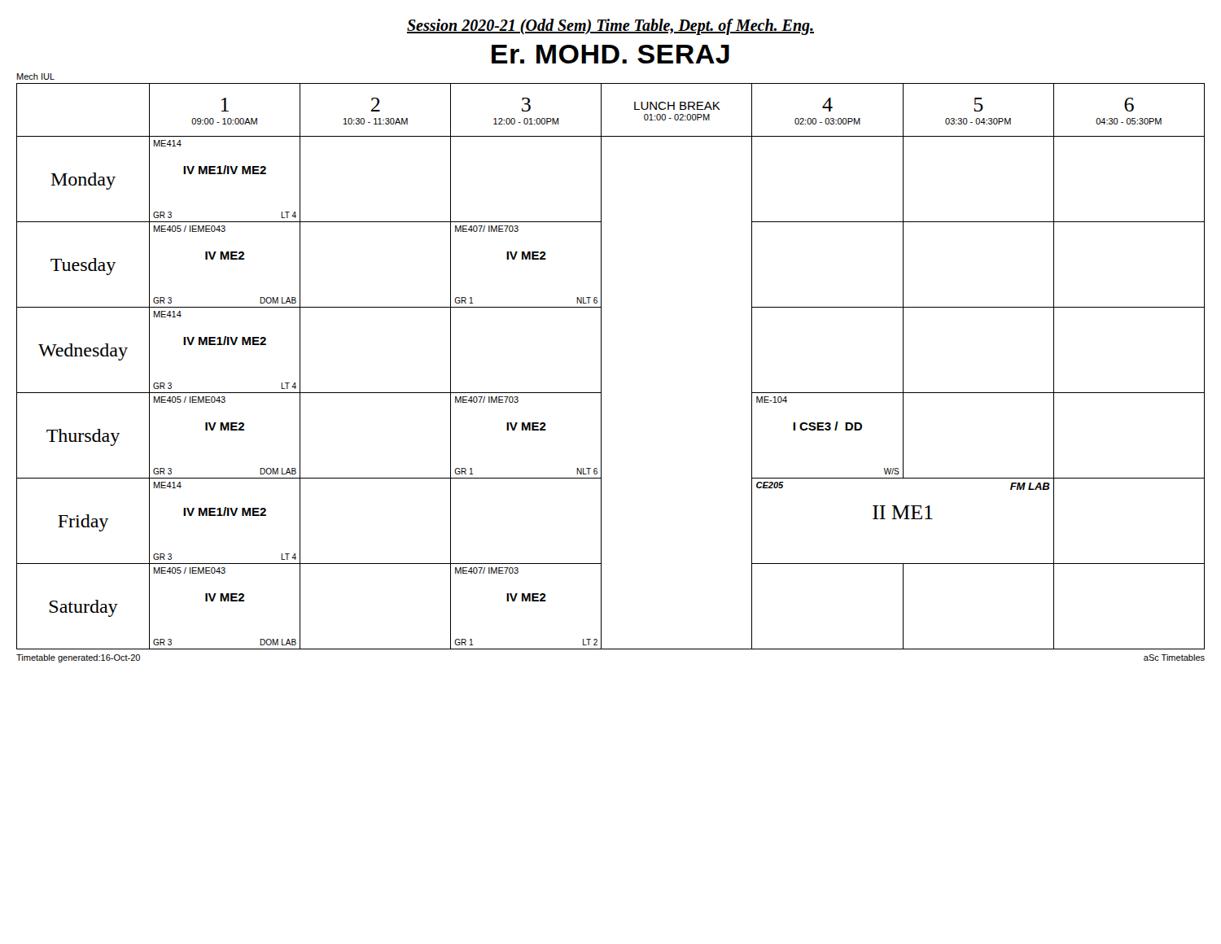Session 2020-21 (Odd Sem) Time Table, Dept. of Mech. Eng.
Er. MOHD. SERAJ
Mech IUL
| | 1 09:00 - 10:00AM | 2 10:30 - 11:30AM | 3 12:00 - 01:00PM | LUNCH BREAK 01:00 - 02:00PM | 4 02:00 - 03:00PM | 5 03:30 - 04:30PM | 6 04:30 - 05:30PM |
| --- | --- | --- | --- | --- | --- | --- | --- |
| Monday | ME414 IV ME1/IV ME2 GR 3 LT 4 | | | | | | |
| Tuesday | ME405 / IEME043 IV ME2 GR 3 DOM LAB | | ME407/ IME703 IV ME2 GR 1 NLT 6 | | | |
| Wednesday | ME414 IV ME1/IV ME2 GR 3 LT 4 | | | | | |
| Thursday | ME405 / IEME043 IV ME2 GR 3 DOM LAB | | ME407/ IME703 IV ME2 GR 1 NLT 6 | ME-104 I CSE3 / DD W/S | | |
| Friday | ME414 IV ME1/IV ME2 GR 3 LT 4 | | | CE205 FM LAB II ME1 | |
| Saturday | ME405 / IEME043 IV ME2 GR 3 DOM LAB | | ME407/ IME703 IV ME2 GR 1 LT 2 | | | |
Timetable generated:16-Oct-20
aSc Timetables